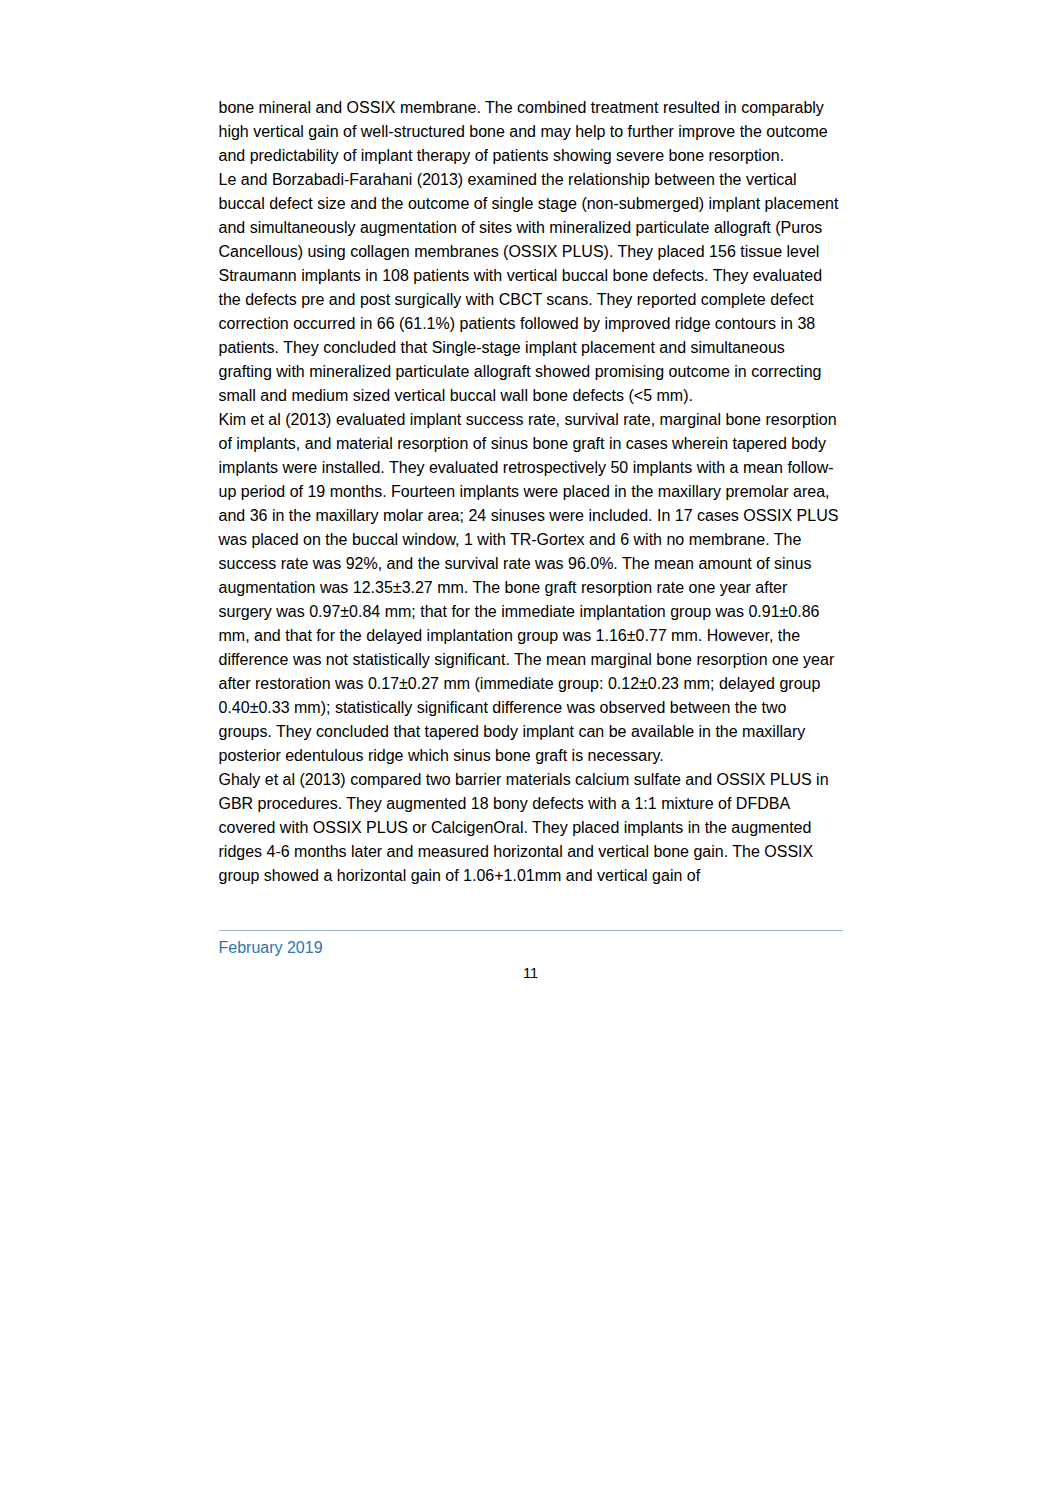bone mineral and OSSIX membrane. The combined treatment resulted in comparably high vertical gain of well-structured bone and may help to further improve the outcome and predictability of implant therapy of patients showing severe bone resorption.
Le and Borzabadi-Farahani (2013) examined the relationship between the vertical buccal defect size and the outcome of single stage (non-submerged) implant placement and simultaneously augmentation of sites with mineralized particulate allograft (Puros Cancellous) using collagen membranes (OSSIX PLUS). They placed 156 tissue level Straumann implants in 108 patients with vertical buccal bone defects. They evaluated the defects pre and post surgically with CBCT scans. They reported complete defect correction occurred in 66 (61.1%) patients followed by improved ridge contours in 38 patients. They concluded that Single-stage implant placement and simultaneous grafting with mineralized particulate allograft showed promising outcome in correcting small and medium sized vertical buccal wall bone defects (<5 mm).
Kim et al (2013) evaluated implant success rate, survival rate, marginal bone resorption of implants, and material resorption of sinus bone graft in cases wherein tapered body implants were installed. They evaluated retrospectively 50 implants with a mean follow-up period of 19 months. Fourteen implants were placed in the maxillary premolar area, and 36 in the maxillary molar area; 24 sinuses were included. In 17 cases OSSIX PLUS was placed on the buccal window, 1 with TR-Gortex and 6 with no membrane. The success rate was 92%, and the survival rate was 96.0%. The mean amount of sinus augmentation was 12.35±3.27 mm. The bone graft resorption rate one year after surgery was 0.97±0.84 mm; that for the immediate implantation group was 0.91±0.86 mm, and that for the delayed implantation group was 1.16±0.77 mm. However, the difference was not statistically significant. The mean marginal bone resorption one year after restoration was 0.17±0.27 mm (immediate group: 0.12±0.23 mm; delayed group 0.40±0.33 mm); statistically significant difference was observed between the two groups. They concluded that tapered body implant can be available in the maxillary posterior edentulous ridge which sinus bone graft is necessary.
Ghaly et al (2013) compared two barrier materials calcium sulfate and OSSIX PLUS in GBR procedures. They augmented 18 bony defects with a 1:1 mixture of DFDBA covered with OSSIX PLUS or CalcigenOral. They placed implants in the augmented ridges 4-6 months later and measured horizontal and vertical bone gain. The OSSIX group showed a horizontal gain of 1.06+1.01mm and vertical gain of
February 2019
11